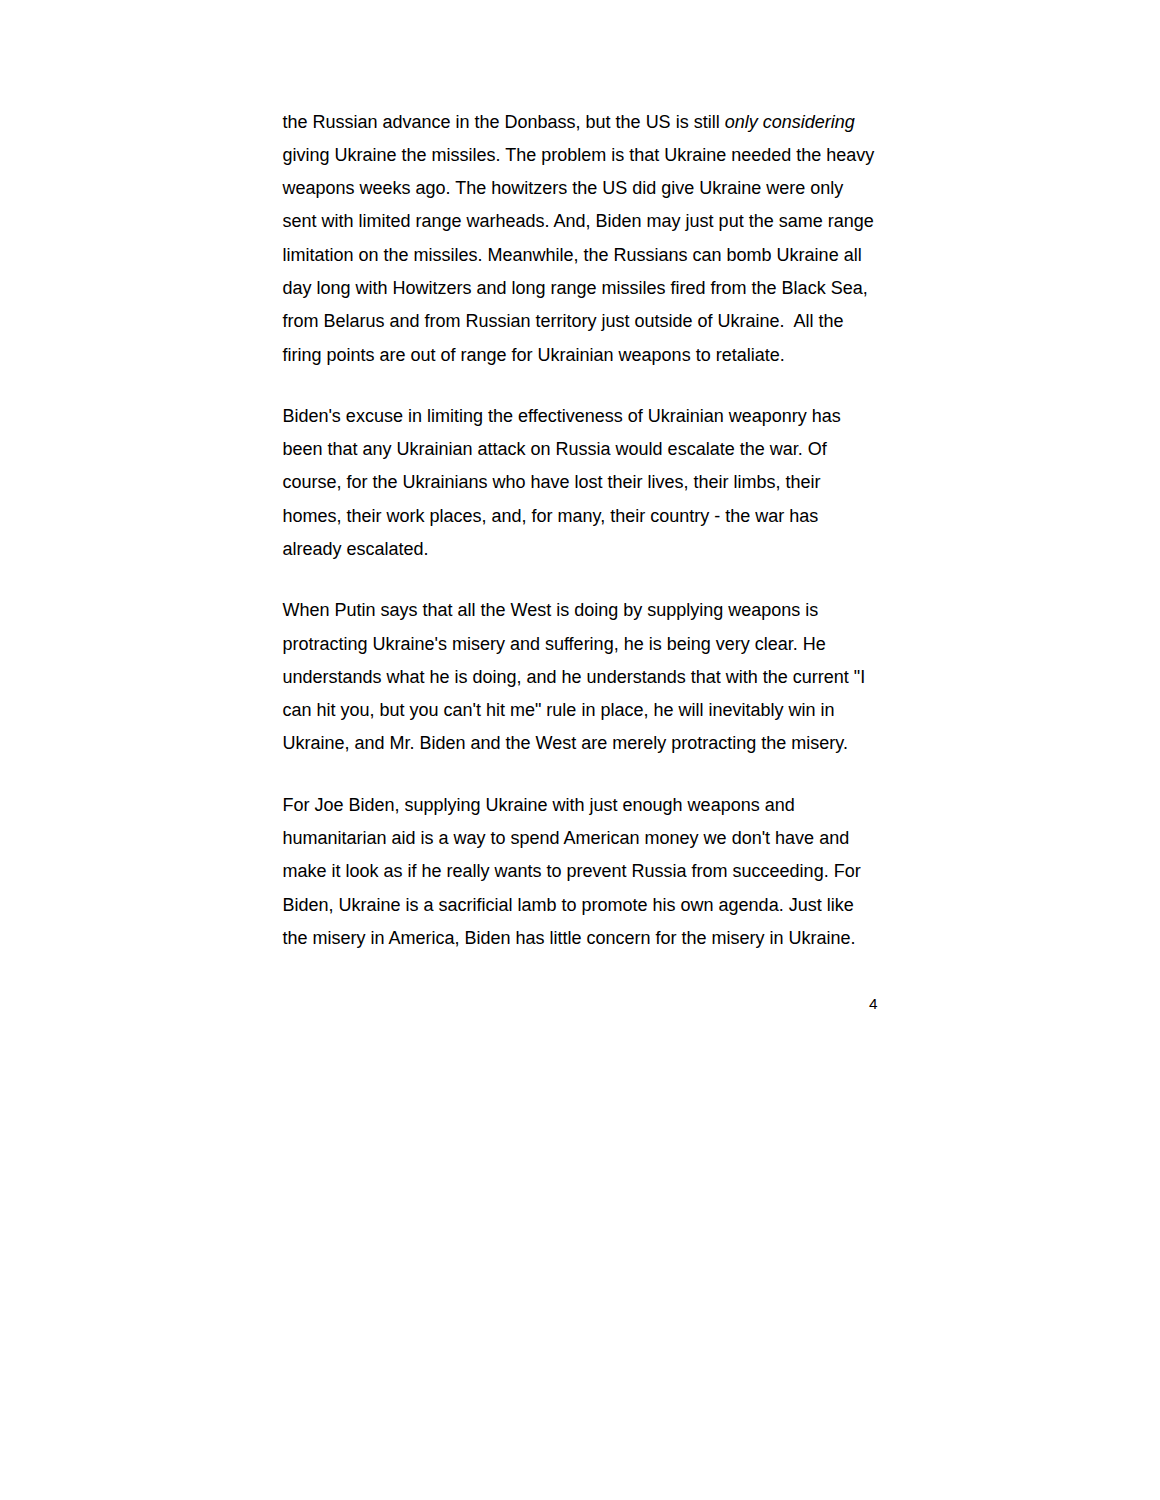the Russian advance in the Donbass, but the US is still only considering giving Ukraine the missiles. The problem is that Ukraine needed the heavy weapons weeks ago. The howitzers the US did give Ukraine were only sent with limited range warheads. And, Biden may just put the same range limitation on the missiles. Meanwhile, the Russians can bomb Ukraine all day long with Howitzers and long range missiles fired from the Black Sea, from Belarus and from Russian territory just outside of Ukraine. All the firing points are out of range for Ukrainian weapons to retaliate.
Biden's excuse in limiting the effectiveness of Ukrainian weaponry has been that any Ukrainian attack on Russia would escalate the war. Of course, for the Ukrainians who have lost their lives, their limbs, their homes, their work places, and, for many, their country - the war has already escalated.
When Putin says that all the West is doing by supplying weapons is protracting Ukraine's misery and suffering, he is being very clear. He understands what he is doing, and he understands that with the current "I can hit you, but you can't hit me" rule in place, he will inevitably win in Ukraine, and Mr. Biden and the West are merely protracting the misery.
For Joe Biden, supplying Ukraine with just enough weapons and humanitarian aid is a way to spend American money we don't have and make it look as if he really wants to prevent Russia from succeeding. For Biden, Ukraine is a sacrificial lamb to promote his own agenda. Just like the misery in America, Biden has little concern for the misery in Ukraine.
4